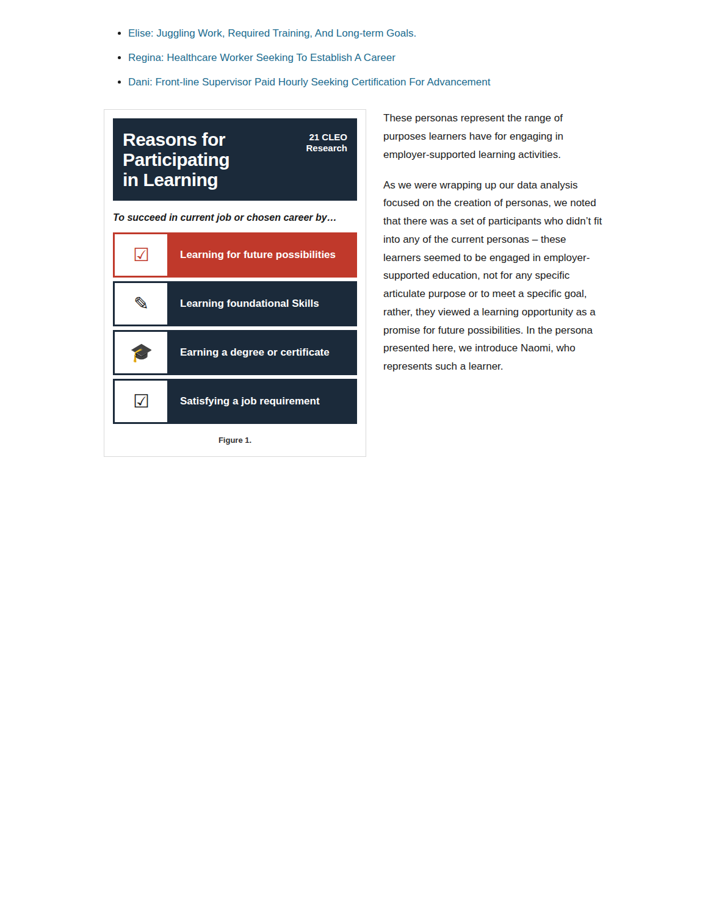Elise: Juggling Work, Required Training, And Long-term Goals.
Regina: Healthcare Worker Seeking To Establish A Career
Dani: Front-line Supervisor Paid Hourly Seeking Certification For Advancement
Reasons for
Participating
in Learning
21 CLEO
Research
To succeed in current job or chosen career by…
☑
Learning for future possibilities
✎
Learning foundational Skills
🎓
Earning a degree or certificate
☑
Satisfying a job requirement
Figure 1.
These personas represent the range of purposes learners have for engaging in employer-supported learning activities.
As we were wrapping up our data analysis focused on the creation of personas, we noted that there was a set of participants who didn’t fit into any of the current personas – these learners seemed to be engaged in employer-supported education, not for any specific articulate purpose or to meet a specific goal, rather, they viewed a learning opportunity as a promise for future possibilities. In the persona presented here, we introduce Naomi, who represents such a learner.